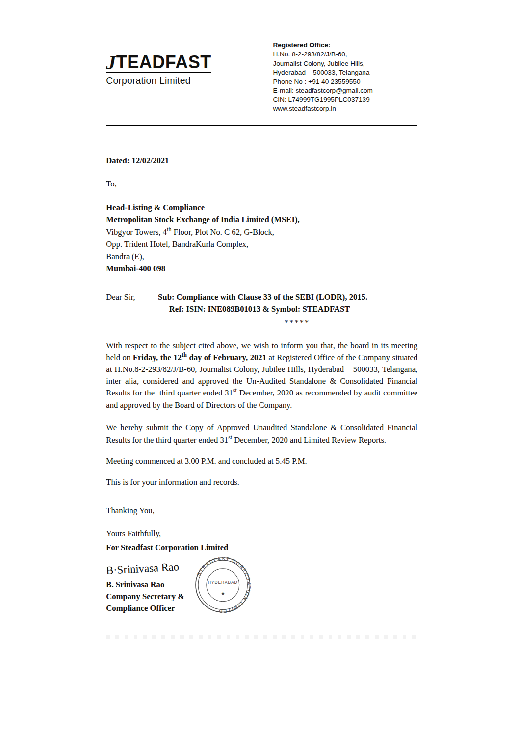JTEADFAST
Corporation Limited
Registered Office:
H.No. 8-2-293/82/J/B-60,
Journalist Colony, Jubilee Hills,
Hyderabad – 500033, Telangana
Phone No : +91 40 23559550
E-mail: steadfastcorp@gmail.com
CIN: L74999TG1995PLC037139
www.steadfastcorp.in
Dated: 12/02/2021
To,
Head-Listing & Compliance
Metropolitan Stock Exchange of India Limited (MSEI),
Vibgyor Towers, 4th Floor, Plot No. C 62, G-Block,
Opp. Trident Hotel, BandraKurla Complex,
Bandra (E),
Mumbai-400 098
Dear Sir,
Sub: Compliance with Clause 33 of the SEBI (LODR), 2015.
Ref: ISIN: INE089B01013 & Symbol: STEADFAST
*****
With respect to the subject cited above, we wish to inform you that, the board in its meeting held on Friday, the 12th day of February, 2021 at Registered Office of the Company situated at H.No.8-2-293/82/J/B-60, Journalist Colony, Jubilee Hills, Hyderabad – 500033, Telangana, inter alia, considered and approved the Un-Audited Standalone & Consolidated Financial Results for the third quarter ended 31st December, 2020 as recommended by audit committee and approved by the Board of Directors of the Company.
We hereby submit the Copy of Approved Unaudited Standalone & Consolidated Financial Results for the third quarter ended 31st December, 2020 and Limited Review Reports.
Meeting commenced at 3.00 P.M. and concluded at 5.45 P.M.
This is for your information and records.
Thanking You,
Yours Faithfully,
For Steadfast Corporation Limited
STEADFAST CORPORATION LIMITED HYDERABAD ★
B·Srinivasa Rao
B. Srinivasa Rao
Company Secretary &
Compliance Officer